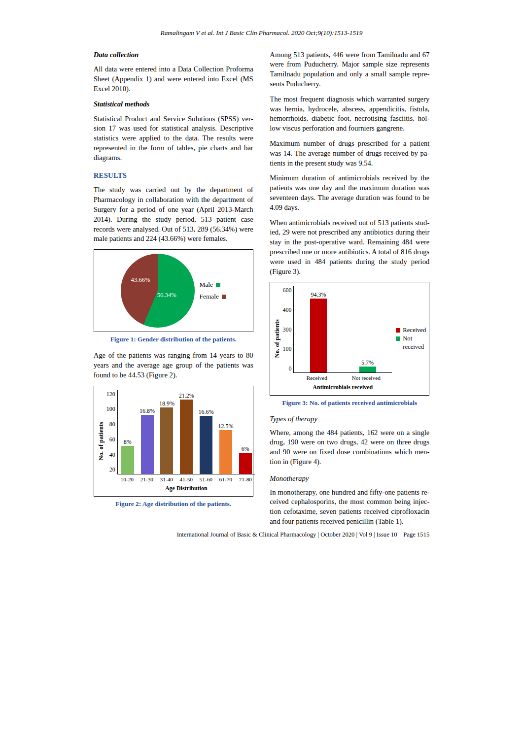Ramalingam V et al. Int J Basic Clin Pharmacol. 2020 Oct;9(10):1513-1519
Data collection
All data were entered into a Data Collection Proforma Sheet (Appendix 1) and were entered into Excel (MS Excel 2010).
Statistical methods
Statistical Product and Service Solutions (SPSS) version 17 was used for statistical analysis. Descriptive statistics were applied to the data. The results were represented in the form of tables, pie charts and bar diagrams.
RESULTS
The study was carried out by the department of Pharmacology in collaboration with the department of Surgery for a period of one year (April 2013-March 2014). During the study period, 513 patient case records were analysed. Out of 513, 289 (56.34%) were male patients and 224 (43.66%) were females.
43.66% 56.34%
Male
Female
Figure 1: Gender distribution of the patients.
Age of the patients was ranging from 14 years to 80 years and the average age group of the patients was found to be 44.53 (Figure 2).
No. of patients
120 100 80 60 40 20
8%
16.8%
18.9%
21.2%
16.6%
12.5%
6%
10-20 21-30 31-40 41-50 51-60 61-70 71-80
Age Distribution
Figure 2: Age distribution of the patients.
Among 513 patients, 446 were from Tamilnadu and 67 were from Puducherry. Major sample size represents Tamilnadu population and only a small sample represents Puducherry.
The most frequent diagnosis which warranted surgery was hernia, hydrocele, abscess, appendicitis, fistula, hemorrhoids, diabetic foot, necrotising fasciitis, hollow viscus perforation and fourniers gangrene.
Maximum number of drugs prescribed for a patient was 14. The average number of drugs received by patients in the present study was 9.54.
Minimum duration of antimicrobials received by the patients was one day and the maximum duration was seventeen days. The average duration was found to be 4.09 days.
When antimicrobials received out of 513 patients studied, 29 were not prescribed any antibiotics during their stay in the post-operative ward. Remaining 484 were prescribed one or more antibiotics. A total of 816 drugs were used in 484 patients during the study period (Figure 3).
No. of patients
600 400 300 100 0
94.3%
5.7%
Received Not received
Antimicrobials received
Received
Not
received
Figure 3: No. of patients received antimicrobials
Types of therapy
Where, among the 484 patients, 162 were on a single drug, 190 were on two drugs, 42 were on three drugs and 90 were on fixed dose combinations which mention in (Figure 4).
Monotherapy
In monotherapy, one hundred and fifty-one patients received cephalosporins, the most common being injection cefotaxime, seven patients received ciprofloxacin and four patients received penicillin (Table 1).
International Journal of Basic & Clinical Pharmacology | October 2020 | Vol 9 | Issue 10 Page 1515